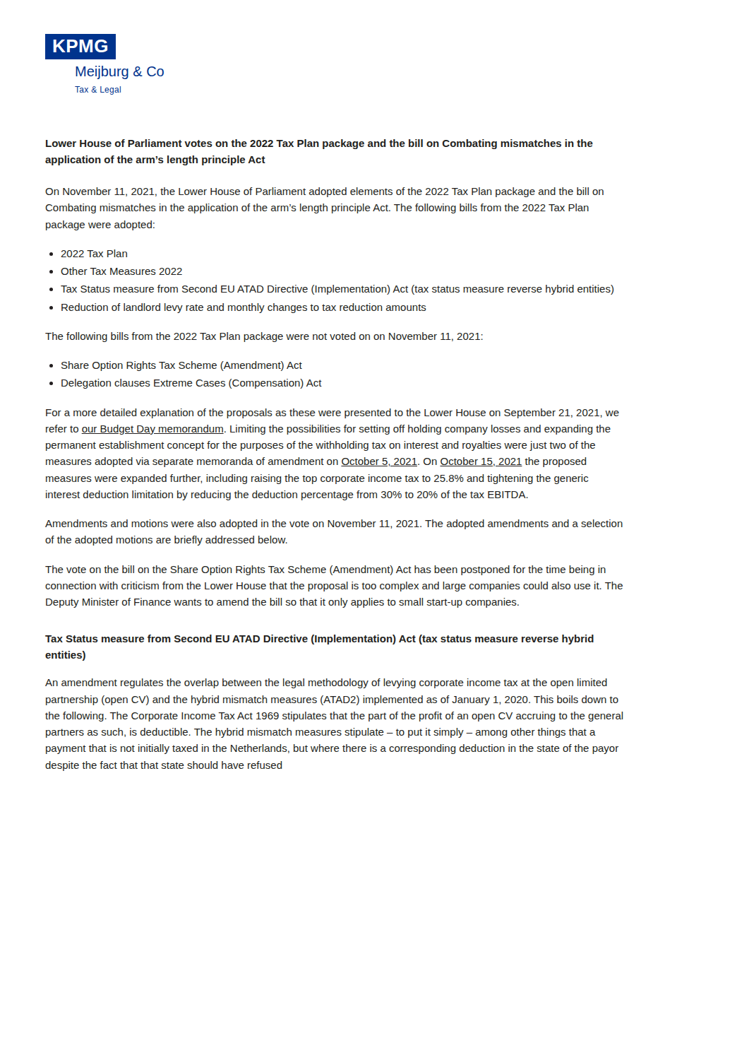KPMG
Meijburg & Co
Tax & Legal
Lower House of Parliament votes on the 2022 Tax Plan package and the bill on Combating mismatches in the application of the arm’s length principle Act
On November 11, 2021, the Lower House of Parliament adopted elements of the 2022 Tax Plan package and the bill on Combating mismatches in the application of the arm’s length principle Act. The following bills from the 2022 Tax Plan package were adopted:
2022 Tax Plan
Other Tax Measures 2022
Tax Status measure from Second EU ATAD Directive (Implementation) Act (tax status measure reverse hybrid entities)
Reduction of landlord levy rate and monthly changes to tax reduction amounts
The following bills from the 2022 Tax Plan package were not voted on on November 11, 2021:
Share Option Rights Tax Scheme (Amendment) Act
Delegation clauses Extreme Cases (Compensation) Act
For a more detailed explanation of the proposals as these were presented to the Lower House on September 21, 2021, we refer to our Budget Day memorandum. Limiting the possibilities for setting off holding company losses and expanding the permanent establishment concept for the purposes of the withholding tax on interest and royalties were just two of the measures adopted via separate memoranda of amendment on October 5, 2021. On October 15, 2021 the proposed measures were expanded further, including raising the top corporate income tax to 25.8% and tightening the generic interest deduction limitation by reducing the deduction percentage from 30% to 20% of the tax EBITDA.
Amendments and motions were also adopted in the vote on November 11, 2021. The adopted amendments and a selection of the adopted motions are briefly addressed below.
The vote on the bill on the Share Option Rights Tax Scheme (Amendment) Act has been postponed for the time being in connection with criticism from the Lower House that the proposal is too complex and large companies could also use it. The Deputy Minister of Finance wants to amend the bill so that it only applies to small start-up companies.
Tax Status measure from Second EU ATAD Directive (Implementation) Act (tax status measure reverse hybrid entities)
An amendment regulates the overlap between the legal methodology of levying corporate income tax at the open limited partnership (open CV) and the hybrid mismatch measures (ATAD2) implemented as of January 1, 2020. This boils down to the following. The Corporate Income Tax Act 1969 stipulates that the part of the profit of an open CV accruing to the general partners as such, is deductible. The hybrid mismatch measures stipulate – to put it simply – among other things that a payment that is not initially taxed in the Netherlands, but where there is a corresponding deduction in the state of the payor despite the fact that that state should have refused